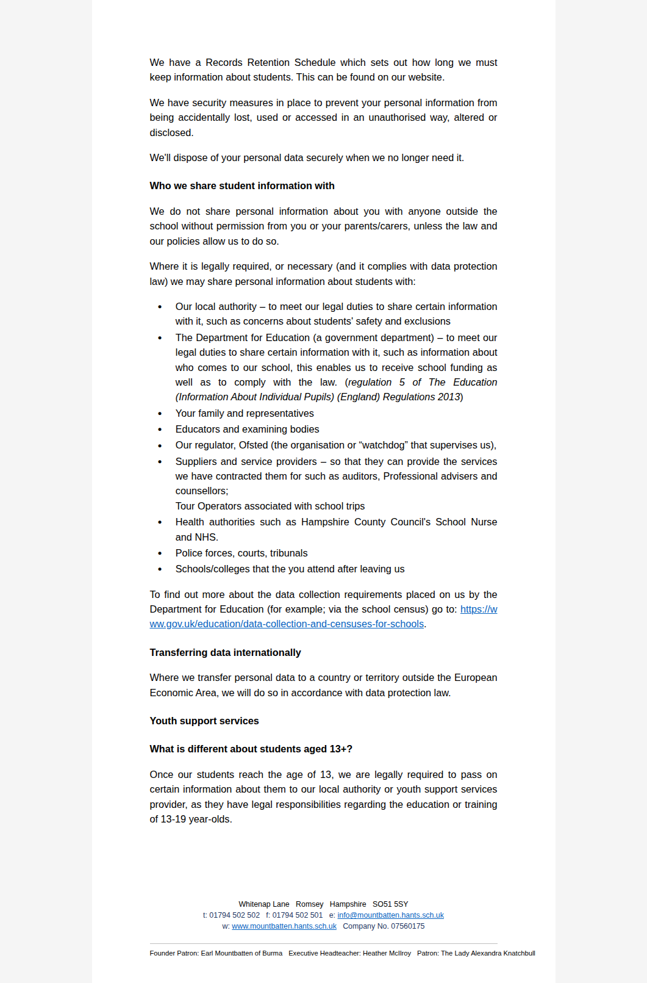We have a Records Retention Schedule which sets out how long we must keep information about students. This can be found on our website.
We have security measures in place to prevent your personal information from being accidentally lost, used or accessed in an unauthorised way, altered or disclosed.
We'll dispose of your personal data securely when we no longer need it.
Who we share student information with
We do not share personal information about you with anyone outside the school without permission from you or your parents/carers, unless the law and our policies allow us to do so.
Where it is legally required, or necessary (and it complies with data protection law) we may share personal information about students with:
Our local authority – to meet our legal duties to share certain information with it, such as concerns about students' safety and exclusions
The Department for Education (a government department) – to meet our legal duties to share certain information with it, such as information about who comes to our school, this enables us to receive school funding as well as to comply with the law. (regulation 5 of The Education (Information About Individual Pupils) (England) Regulations 2013)
Your family and representatives
Educators and examining bodies
Our regulator, Ofsted (the organisation or “watchdog” that supervises us),
Suppliers and service providers – so that they can provide the services we have contracted them for such as auditors, Professional advisers and counsellors;
Tour Operators associated with school trips
Health authorities such as Hampshire County Council's School Nurse and NHS.
Police forces, courts, tribunals
Schools/colleges that the you attend after leaving us
To find out more about the data collection requirements placed on us by the Department for Education (for example; via the school census) go to: https://www.gov.uk/education/data-collection-and-censuses-for-schools.
Transferring data internationally
Where we transfer personal data to a country or territory outside the European Economic Area, we will do so in accordance with data protection law.
Youth support services
What is different about students aged 13+?
Once our students reach the age of 13, we are legally required to pass on certain information about them to our local authority or youth support services provider, as they have legal responsibilities regarding the education or training of 13-19 year-olds.
Whitenap Lane Romsey Hampshire SO51 5SY
t: 01794 502 502 f: 01794 502 501 e: info@mountbatten.hants.sch.uk
w: www.mountbatten.hants.sch.uk Company No. 07560175
Founder Patron: Earl Mountbatten of Burma Executive Headteacher: Heather McIlroy Patron: The Lady Alexandra Knatchbull